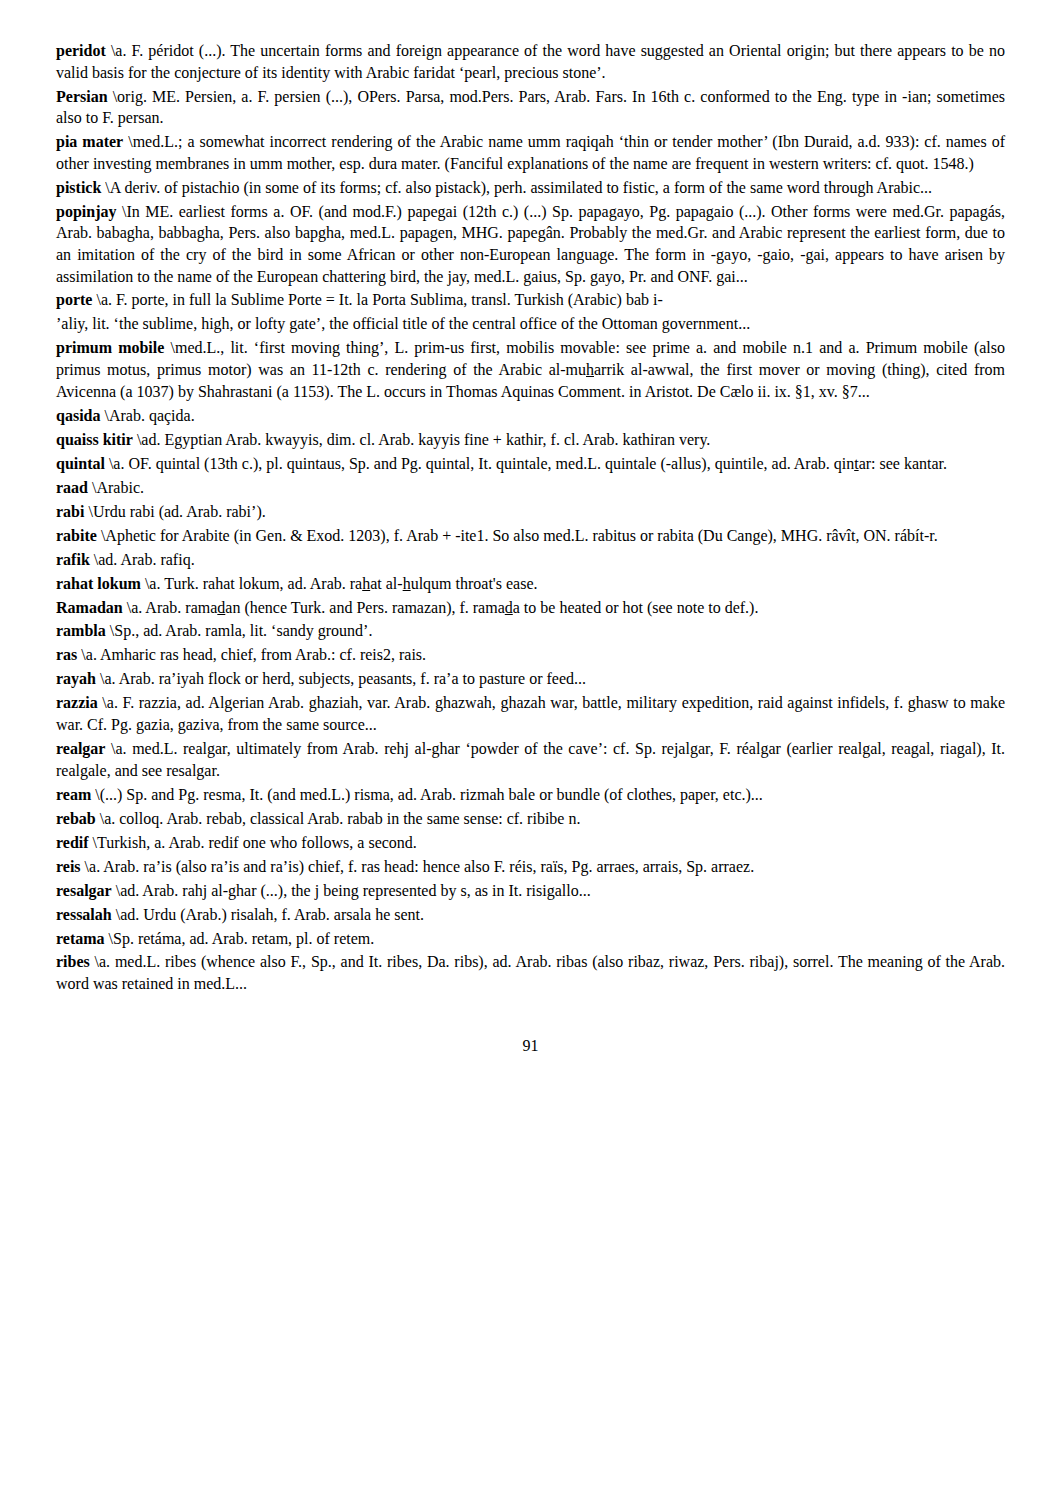peridot \a. F. péridot (...). The uncertain forms and foreign appearance of the word have suggested an Oriental origin; but there appears to be no valid basis for the conjecture of its identity with Arabic faridat ‘pearl, precious stone’.
Persian \orig. ME. Persien, a. F. persien (...), OPers. Parsa, mod.Pers. Pars, Arab. Fars. In 16th c. conformed to the Eng. type in -ian; sometimes also to F. persan.
pia mater \med.L.; a somewhat incorrect rendering of the Arabic name umm raqiqah ‘thin or tender mother’ (Ibn Duraid, a.d. 933): cf. names of other investing membranes in umm mother, esp. dura mater. (Fanciful explanations of the name are frequent in western writers: cf. quot. 1548.)
pistick \A deriv. of pistachio (in some of its forms; cf. also pistack), perh. assimilated to fistic, a form of the same word through Arabic...
popinjay \In ME. earliest forms a. OF. (and mod.F.) papegai (12th c.) (...) Sp. papagayo, Pg. papagaio (...). Other forms were med.Gr. papagás, Arab. babagha, babbagha, Pers. also bapgha, med.L. papagen, MHG. papegân. Probably the med.Gr. and Arabic represent the earliest form, due to an imitation of the cry of the bird in some African or other non-European language. The form in -gayo, -gaio, -gai, appears to have arisen by assimilation to the name of the European chattering bird, the jay, med.L. gaius, Sp. gayo, Pr. and ONF. gai...
porte \a. F. porte, in full la Sublime Porte = It. la Porta Sublima, transl. Turkish (Arabic) bab i-
’aliy, lit. ‘the sublime, high, or lofty gate’, the official title of the central office of the Ottoman government...
primum mobile \med.L., lit. ‘first moving thing’, L. prim-us first, mobilis movable: see prime a. and mobile n.1 and a. Primum mobile (also primus motus, primus motor) was an 11-12th c. rendering of the Arabic al-muharrik al-awwal, the first mover or moving (thing), cited from Avicenna (a 1037) by Shahrastani (a 1153). The L. occurs in Thomas Aquinas Comment. in Aristot. De Cælo ii. ix. §1, xv. §7...
qasida \Arab. qaçida.
quaiss kitir \ad. Egyptian Arab. kwayyis, dim. cl. Arab. kayyis fine + kathir, f. cl. Arab. kathiran very.
quintal \a. OF. quintal (13th c.), pl. quintaus, Sp. and Pg. quintal, It. quintale, med.L. quintale (-allus), quintile, ad. Arab. qintar: see kantar.
raad \Arabic.
rabi \Urdu rabi (ad. Arab. rabi’).
rabite \Aphetic for Arabite (in Gen. & Exod. 1203), f. Arab + -ite1. So also med.L. rabitus or rabita (Du Cange), MHG. râvît, ON. rábít-r.
rafik \ad. Arab. rafiq.
rahat lokum \a. Turk. rahat lokum, ad. Arab. rahat al-hulqum throat's ease.
Ramadan \a. Arab. ramadan (hence Turk. and Pers. ramazan), f. ramada to be heated or hot (see note to def.).
rambla \Sp., ad. Arab. ramla, lit. ‘sandy ground’.
ras \a. Amharic ras head, chief, from Arab.: cf. reis2, rais.
rayah \a. Arab. ra’iyah flock or herd, subjects, peasants, f. ra’a to pasture or feed...
razzia \a. F. razzia, ad. Algerian Arab. ghaziah, var. Arab. ghazwah, ghazah war, battle, military expedition, raid against infidels, f. ghasw to make war. Cf. Pg. gazia, gaziva, from the same source...
realgar \a. med.L. realgar, ultimately from Arab. rehj al-ghar ‘powder of the cave’: cf. Sp. rejalgar, F. réalgar (earlier realgal, reagal, riagal), It. realgale, and see resalgar.
ream \(...) Sp. and Pg. resma, It. (and med.L.) risma, ad. Arab. rizmah bale or bundle (of clothes, paper, etc.)...
rebab \a. colloq. Arab. rebab, classical Arab. rabab in the same sense: cf. ribibe n.
redif \Turkish, a. Arab. redif one who follows, a second.
reis \a. Arab. ra’is (also ra’is and ra’is) chief, f. ras head: hence also F. réis, raïs, Pg. arraes, arrais, Sp. arraez.
resalgar \ad. Arab. rahj al-ghar (...), the j being represented by s, as in It. risigallo...
ressalah \ad. Urdu (Arab.) risalah, f. Arab. arsala he sent.
retama \Sp. retáma, ad. Arab. retam, pl. of retem.
ribes \a. med.L. ribes (whence also F., Sp., and It. ribes, Da. ribs), ad. Arab. ribas (also ribaz, riwaz, Pers. ribaj), sorrel. The meaning of the Arab. word was retained in med.L...
91